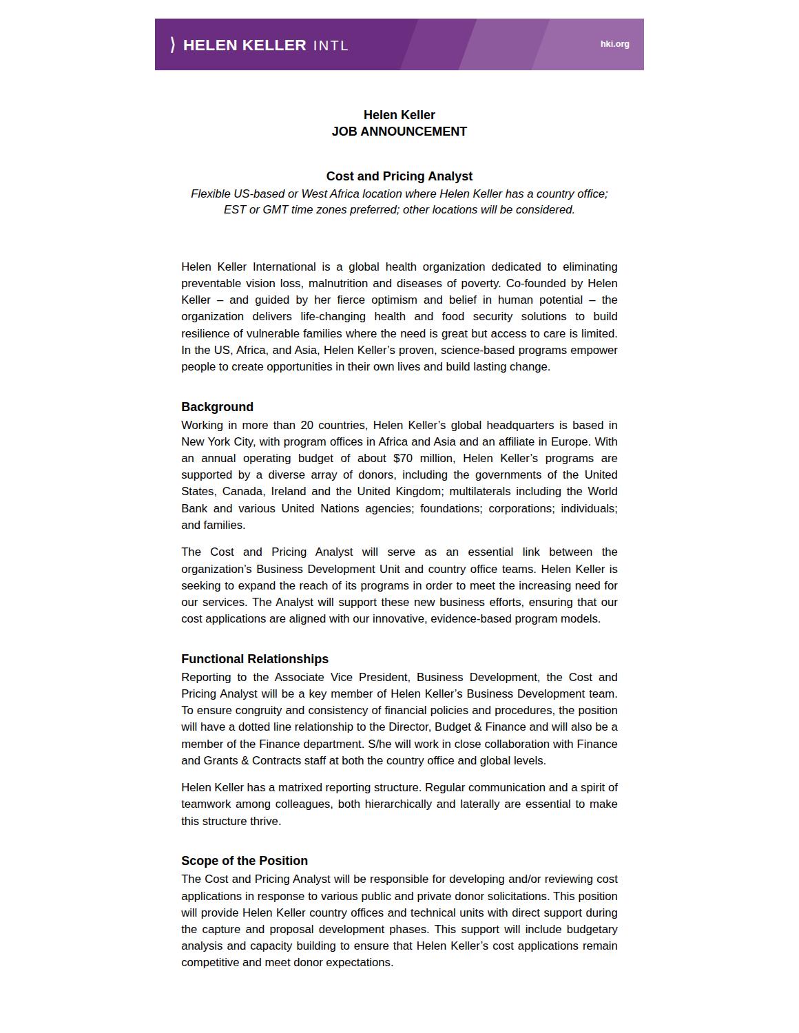⟩HELEN KELLERINTL
hki.org
Helen Keller
JOB ANNOUNCEMENT
Cost and Pricing Analyst
Flexible US-based or West Africa location where Helen Keller has a country office;
EST or GMT time zones preferred; other locations will be considered.
Helen Keller International is a global health organization dedicated to eliminating preventable vision loss, malnutrition and diseases of poverty. Co-founded by Helen Keller – and guided by her fierce optimism and belief in human potential – the organization delivers life-changing health and food security solutions to build resilience of vulnerable families where the need is great but access to care is limited. In the US, Africa, and Asia, Helen Keller’s proven, science-based programs empower people to create opportunities in their own lives and build lasting change.
Background
Working in more than 20 countries, Helen Keller’s global headquarters is based in New York City, with program offices in Africa and Asia and an affiliate in Europe. With an annual operating budget of about $70 million, Helen Keller’s programs are supported by a diverse array of donors, including the governments of the United States, Canada, Ireland and the United Kingdom; multilaterals including the World Bank and various United Nations agencies; foundations; corporations; individuals; and families.
The Cost and Pricing Analyst will serve as an essential link between the organization’s Business Development Unit and country office teams. Helen Keller is seeking to expand the reach of its programs in order to meet the increasing need for our services. The Analyst will support these new business efforts, ensuring that our cost applications are aligned with our innovative, evidence-based program models.
Functional Relationships
Reporting to the Associate Vice President, Business Development, the Cost and Pricing Analyst will be a key member of Helen Keller’s Business Development team. To ensure congruity and consistency of financial policies and procedures, the position will have a dotted line relationship to the Director, Budget & Finance and will also be a member of the Finance department. S/he will work in close collaboration with Finance and Grants & Contracts staff at both the country office and global levels.
Helen Keller has a matrixed reporting structure. Regular communication and a spirit of teamwork among colleagues, both hierarchically and laterally are essential to make this structure thrive.
Scope of the Position
The Cost and Pricing Analyst will be responsible for developing and/or reviewing cost applications in response to various public and private donor solicitations. This position will provide Helen Keller country offices and technical units with direct support during the capture and proposal development phases. This support will include budgetary analysis and capacity building to ensure that Helen Keller’s cost applications remain competitive and meet donor expectations.